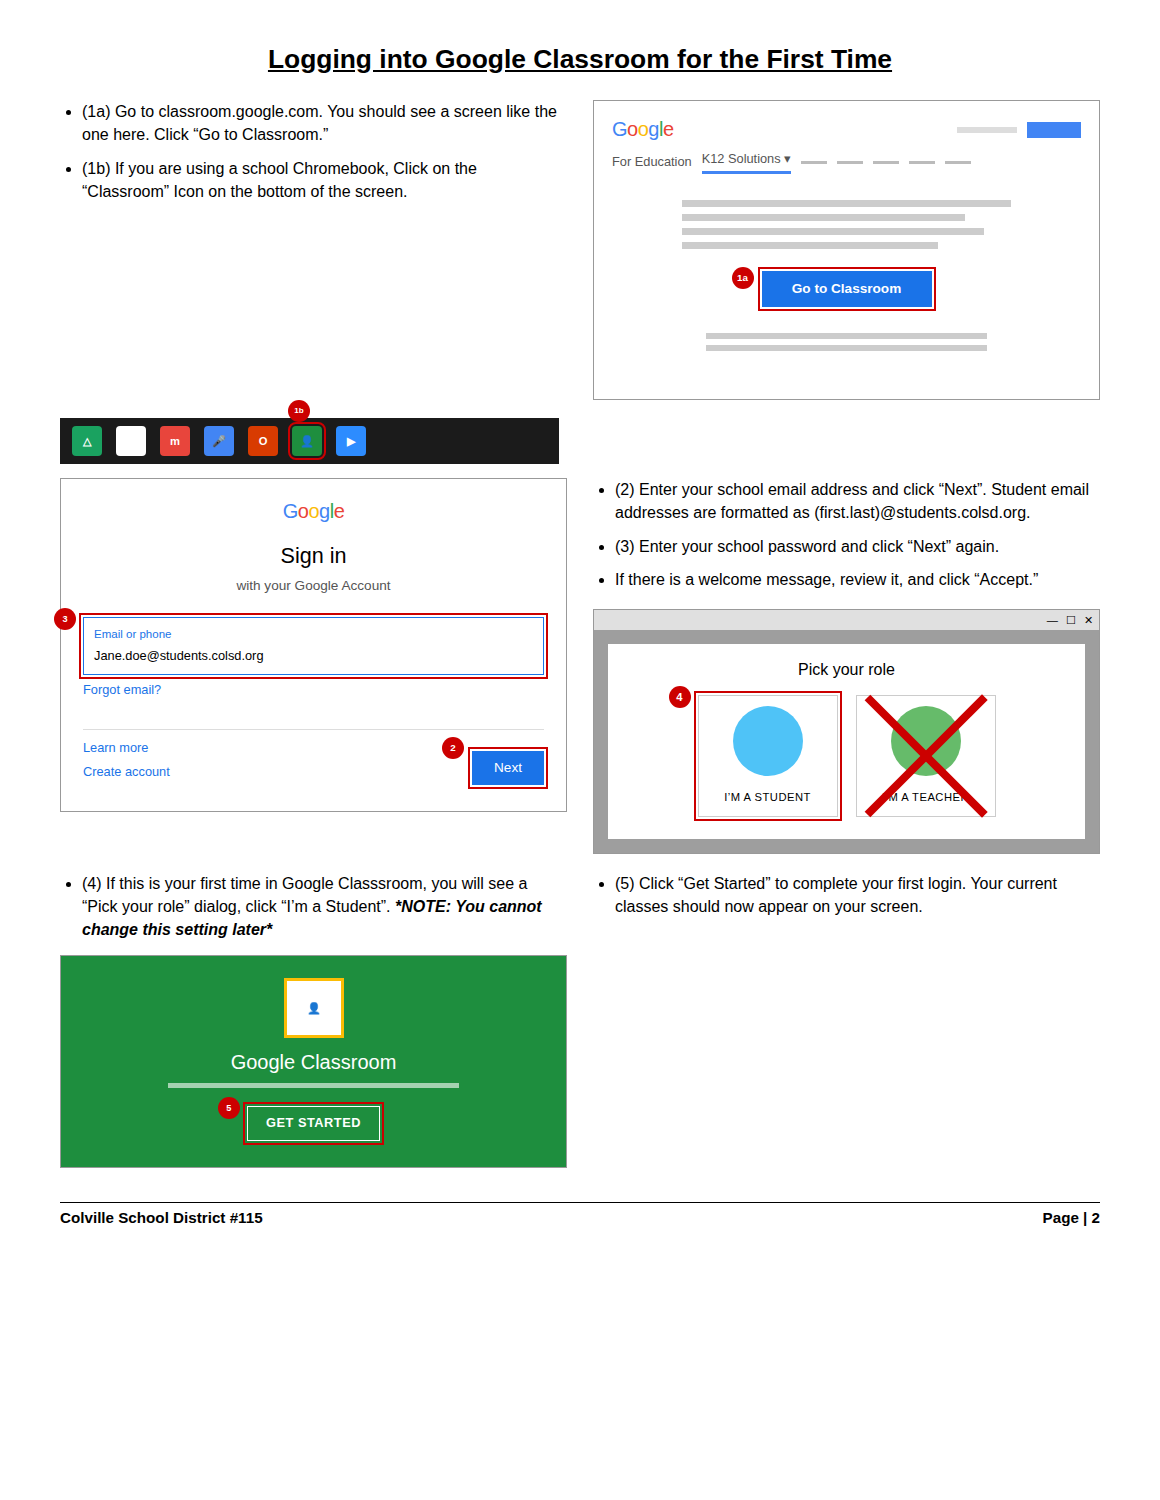Logging into Google Classroom for the First Time
(1a) Go to classroom.google.com. You should see a screen like the one here. Click “Go to Classroom.”
(1b) If you are using a school Chromebook, Click on the “Classroom” Icon on the bottom of the screen.
Google
For Education K12 Solutions ▾
1a Go to Classroom
△
◉
m
🎤
O
👤 1b
▶
Google
Sign in
with your Google Account
3
Email or phone
Jane.doe@students.colsd.org
Forgot email?
Learn more
Create account
2 Next
(2) Enter your school email address and click “Next”. Student email addresses are formatted as (first.last)@students.colsd.org.
(3) Enter your school password and click “Next” again.
If there is a welcome message, review it, and click “Accept.”
—☐✕
Pick your role
4
I’M A STUDENT
I’M A TEACHER
(4) If this is your first time in Google Classsroom, you will see a “Pick your role” dialog, click “I’m a Student”. *NOTE: You cannot change this setting later*
👤
Google Classroom
5 GET STARTED
(5) Click “Get Started” to complete your first login. Your current classes should now appear on your screen.
Colville School District #115 Page | 2